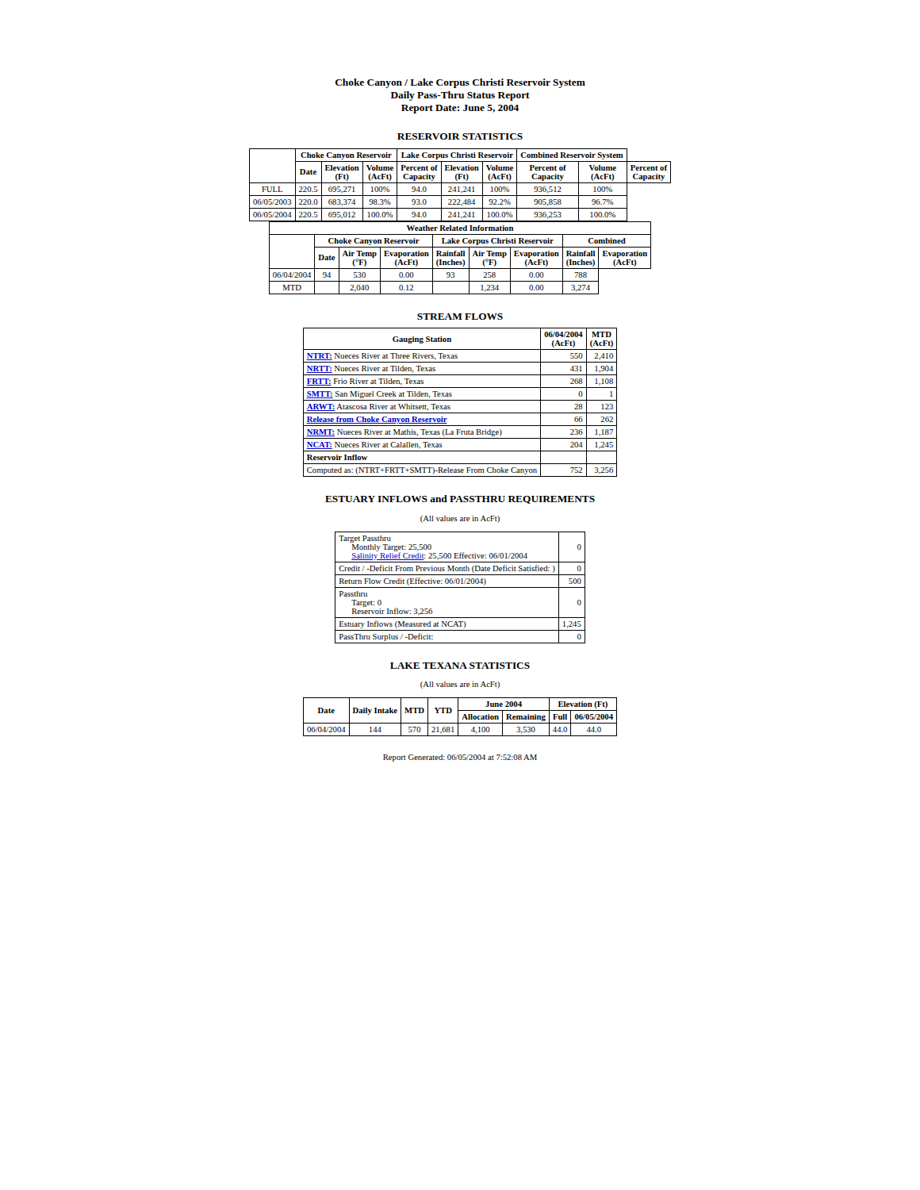Choke Canyon / Lake Corpus Christi Reservoir System
Daily Pass-Thru Status Report
Report Date: June 5, 2004
RESERVOIR STATISTICS
| | Choke Canyon Reservoir | Lake Corpus Christi Reservoir | Combined Reservoir System |
| --- | --- | --- | --- |
| Date | Elevation (Ft) | Volume (AcFt) | Percent of Capacity | Elevation (Ft) | Volume (AcFt) | Percent of Capacity | Volume (AcFt) | Percent of Capacity |
| FULL | 220.5 | 695,271 | 100% | 94.0 | 241,241 | 100% | 936,512 | 100% |
| 06/05/2003 | 220.0 | 683,374 | 98.3% | 93.0 | 222,484 | 92.2% | 905,858 | 96.7% |
| 06/05/2004 | 220.5 | 695,012 | 100.0% | 94.0 | 241,241 | 100.0% | 936,253 | 100.0% |
| Weather Related Information |
| --- |
| | Choke Canyon Reservoir | Lake Corpus Christi Reservoir | Combined |
| Date | Air Temp (°F) | Evaporation (AcFt) | Rainfall (Inches) | Air Temp (°F) | Evaporation (AcFt) | Rainfall (Inches) | Evaporation (AcFt) |
| 06/04/2004 | 94 | 530 | 0.00 | 93 | 258 | 0.00 | 788 |
| MTD | | 2,040 | 0.12 | | 1,234 | 0.00 | 3,274 |
STREAM FLOWS
| Gauging Station | 06/04/2004 (AcFt) | MTD (AcFt) |
| --- | --- | --- |
| NTRT: Nueces River at Three Rivers, Texas | 550 | 2,410 |
| NRTT: Nueces River at Tilden, Texas | 431 | 1,904 |
| FRTT: Frio River at Tilden, Texas | 268 | 1,108 |
| SMTT: San Miguel Creek at Tilden, Texas | 0 | 1 |
| ARWT: Atascosa River at Whitsett, Texas | 28 | 123 |
| Release from Choke Canyon Reservoir | 66 | 262 |
| NRMT: Nueces River at Mathis, Texas (La Fruta Bridge) | 236 | 1,187 |
| NCAT: Nueces River at Calallen, Texas | 204 | 1,245 |
| Reservoir Inflow | | |
| Computed as: (NTRT+FRTT+SMTT)-Release From Choke Canyon | 752 | 3,256 |
ESTUARY INFLOWS and PASSTHRU REQUIREMENTS
(All values are in AcFt)
| Target Passthru Monthly Target: 25,500 Salinity Relief Credit : 25,500 Effective: 06/01/2004 | 0 |
| Credit / -Deficit From Previous Month (Date Deficit Satisfied: ) | 0 |
| Return Flow Credit (Effective: 06/01/2004) | 500 |
| Passthru Target: 0 Reservoir Inflow: 3,256 | 0 |
| Estuary Inflows (Measured at NCAT) | 1,245 |
| PassThru Surplus / -Deficit: | 0 |
LAKE TEXANA STATISTICS
(All values are in AcFt)
| Date | Daily Intake | MTD | YTD | June 2004 | Elevation (Ft) |
| --- | --- | --- | --- | --- | --- |
| Allocation | Remaining | Full | 06/05/2004 |
| 06/04/2004 | 144 | 570 | 21,681 | 4,100 | 3,530 | 44.0 | 44.0 |
Report Generated: 06/05/2004 at 7:52:08 AM